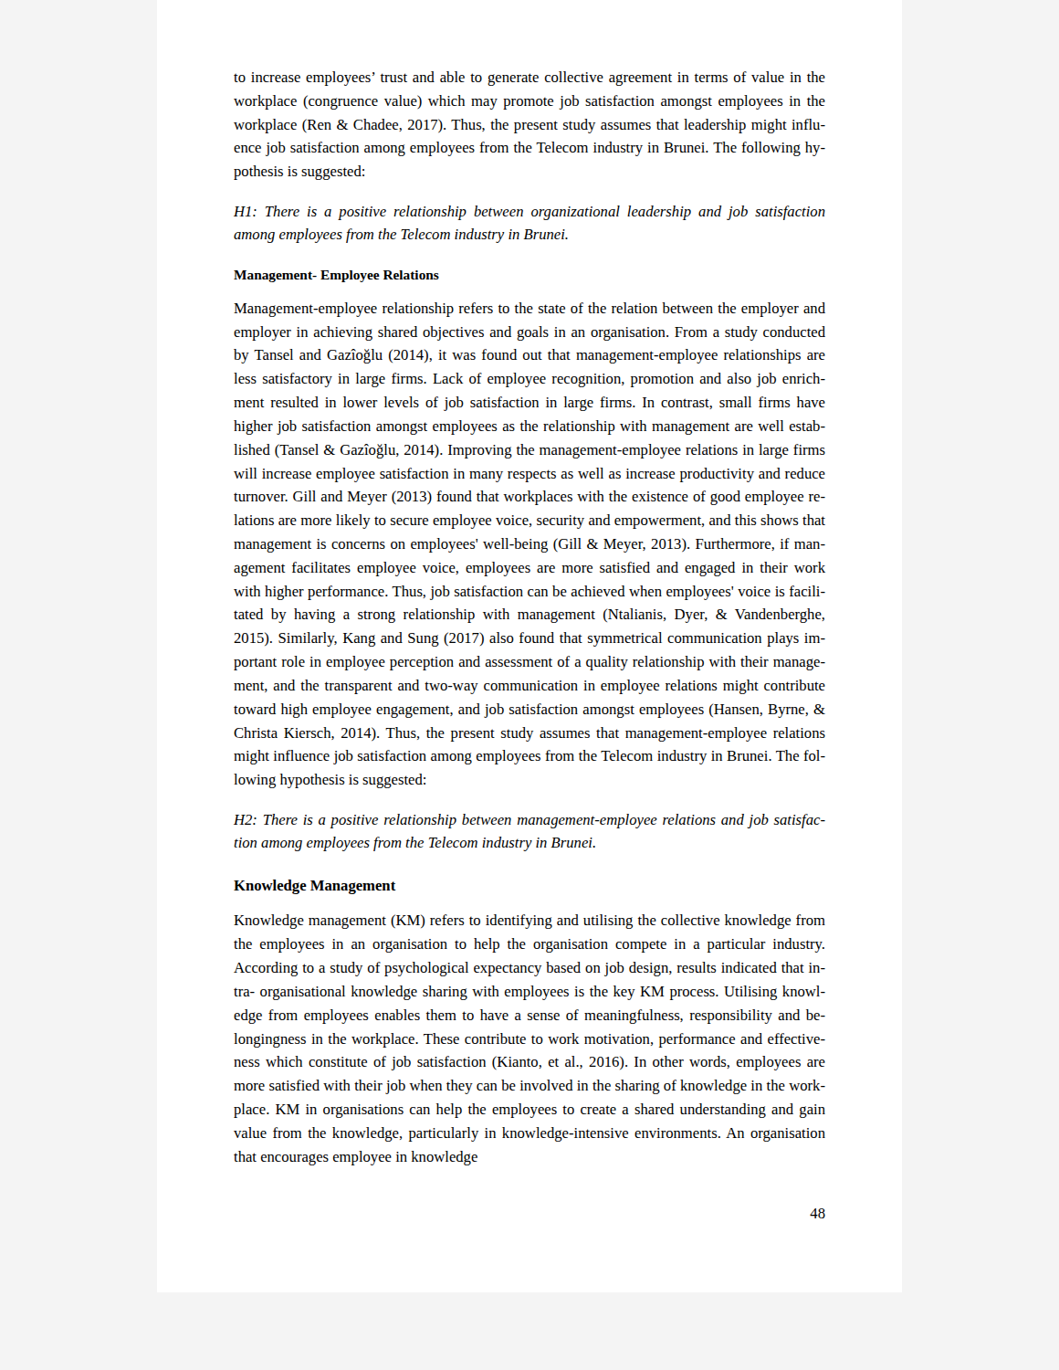to increase employees’ trust and able to generate collective agreement in terms of value in the workplace (congruence value) which may promote job satisfaction amongst employees in the workplace (Ren & Chadee, 2017). Thus, the present study assumes that leadership might influence job satisfaction among employees from the Telecom industry in Brunei. The following hypothesis is suggested:
H1: There is a positive relationship between organizational leadership and job satisfaction among employees from the Telecom industry in Brunei.
Management- Employee Relations
Management-employee relationship refers to the state of the relation between the employer and employer in achieving shared objectives and goals in an organisation. From a study conducted by Tansel and Gazîoğlu (2014), it was found out that management-employee relationships are less satisfactory in large firms. Lack of employee recognition, promotion and also job enrichment resulted in lower levels of job satisfaction in large firms. In contrast, small firms have higher job satisfaction amongst employees as the relationship with management are well established (Tansel & Gazîoğlu, 2014). Improving the management-employee relations in large firms will increase employee satisfaction in many respects as well as increase productivity and reduce turnover. Gill and Meyer (2013) found that workplaces with the existence of good employee relations are more likely to secure employee voice, security and empowerment, and this shows that management is concerns on employees' well-being (Gill & Meyer, 2013). Furthermore, if management facilitates employee voice, employees are more satisfied and engaged in their work with higher performance. Thus, job satisfaction can be achieved when employees' voice is facilitated by having a strong relationship with management (Ntalianis, Dyer, & Vandenberghe, 2015). Similarly, Kang and Sung (2017) also found that symmetrical communication plays important role in employee perception and assessment of a quality relationship with their management, and the transparent and two-way communication in employee relations might contribute toward high employee engagement, and job satisfaction amongst employees (Hansen, Byrne, & Christa Kiersch, 2014). Thus, the present study assumes that management-employee relations might influence job satisfaction among employees from the Telecom industry in Brunei. The following hypothesis is suggested:
H2: There is a positive relationship between management-employee relations and job satisfaction among employees from the Telecom industry in Brunei.
Knowledge Management
Knowledge management (KM) refers to identifying and utilising the collective knowledge from the employees in an organisation to help the organisation compete in a particular industry. According to a study of psychological expectancy based on job design, results indicated that intra- organisational knowledge sharing with employees is the key KM process. Utilising knowledge from employees enables them to have a sense of meaningfulness, responsibility and belongingness in the workplace. These contribute to work motivation, performance and effectiveness which constitute of job satisfaction (Kianto, et al., 2016). In other words, employees are more satisfied with their job when they can be involved in the sharing of knowledge in the workplace. KM in organisations can help the employees to create a shared understanding and gain value from the knowledge, particularly in knowledge-intensive environments. An organisation that encourages employee in knowledge
48